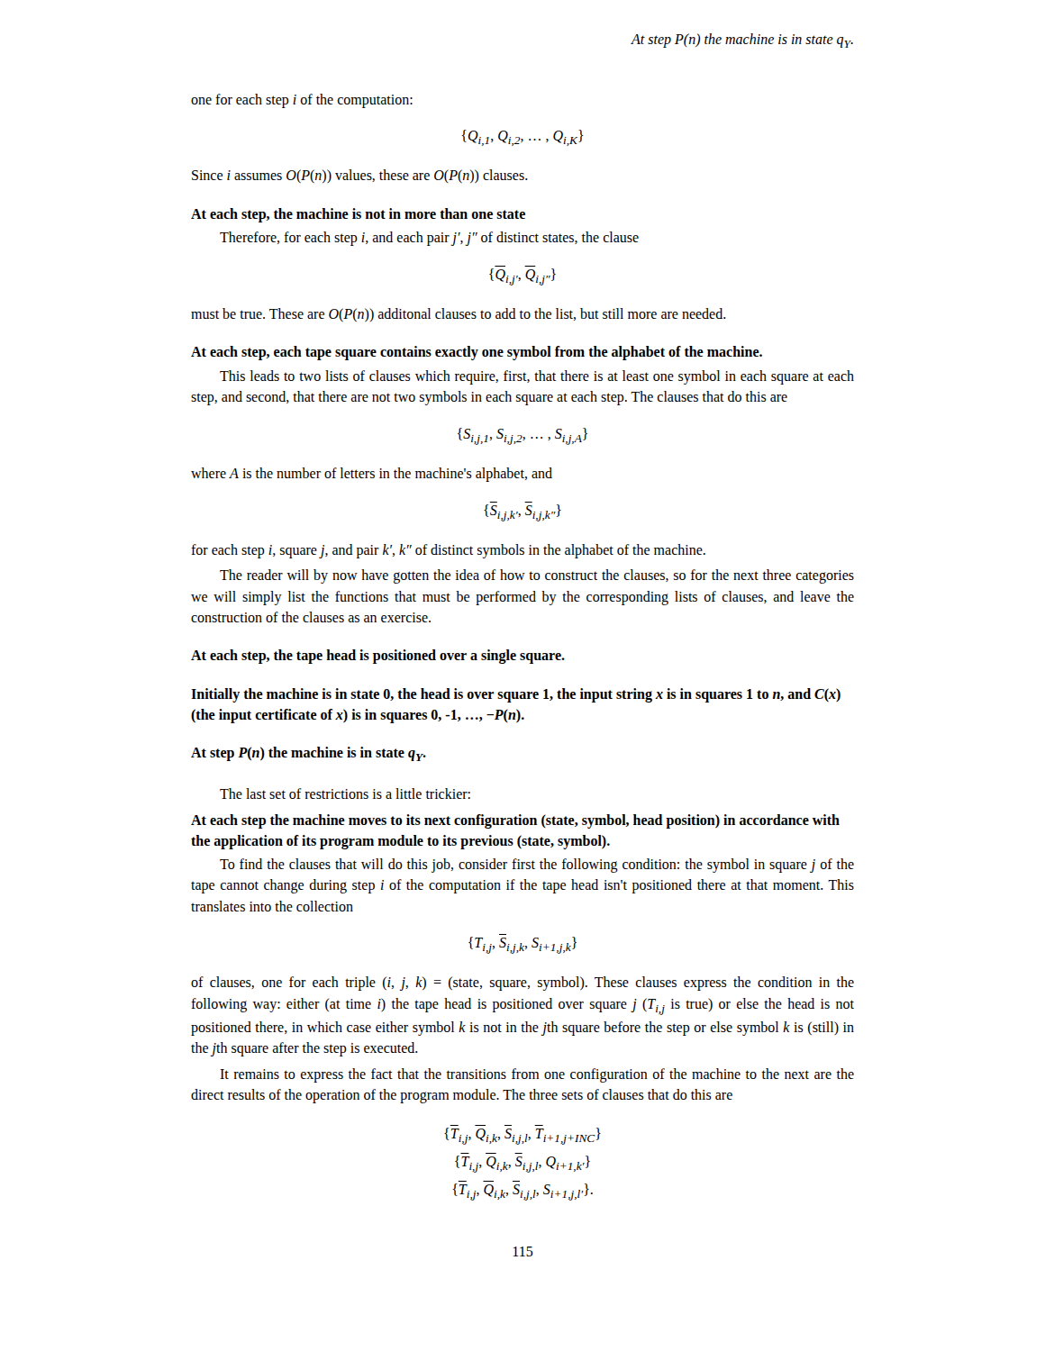At step P(n) the machine is in state qY.
one for each step i of the computation:
{Qi,1, Qi,2, … , Qi,K}
Since i assumes O(P(n)) values, these are O(P(n)) clauses.
At each step, the machine is not in more than one state
Therefore, for each step i, and each pair j′, j″ of distinct states, the clause
{Qi,j′, Qi,j″}
must be true. These are O(P(n)) additonal clauses to add to the list, but still more are needed.
At each step, each tape square contains exactly one symbol from the alphabet of the machine.
This leads to two lists of clauses which require, first, that there is at least one symbol in each square at each step, and second, that there are not two symbols in each square at each step. The clauses that do this are
{Si,j,1, Si,j,2, … , Si,j,A}
where A is the number of letters in the machine's alphabet, and
{Si,j,k′, Si,j,k″}
for each step i, square j, and pair k′, k″ of distinct symbols in the alphabet of the machine.
The reader will by now have gotten the idea of how to construct the clauses, so for the next three categories we will simply list the functions that must be performed by the corresponding lists of clauses, and leave the construction of the clauses as an exercise.
At each step, the tape head is positioned over a single square.
Initially the machine is in state 0, the head is over square 1, the input string x is in squares 1 to n, and C(x) (the input certificate of x) is in squares 0, -1, …, −P(n).
At step P(n) the machine is in state qY.
The last set of restrictions is a little trickier:
At each step the machine moves to its next configuration (state, symbol, head position) in accordance with the application of its program module to its previous (state, symbol).
To find the clauses that will do this job, consider first the following condition: the symbol in square j of the tape cannot change during step i of the computation if the tape head isn't positioned there at that moment. This translates into the collection
{Ti,j, Si,j,k, Si+1,j,k}
of clauses, one for each triple (i, j, k) = (state, square, symbol). These clauses express the condition in the following way: either (at time i) the tape head is positioned over square j (Ti,j is true) or else the head is not positioned there, in which case either symbol k is not in the jth square before the step or else symbol k is (still) in the jth square after the step is executed.
It remains to express the fact that the transitions from one configuration of the machine to the next are the direct results of the operation of the program module. The three sets of clauses that do this are
{Ti,j, Qi,k, Si,j,l, Ti+1,j+INC}
{Ti,j, Qi,k, Si,j,l, Qi+1,k′}
{Ti,j, Qi,k, Si,j,l, Si+1,j,l′}.
115